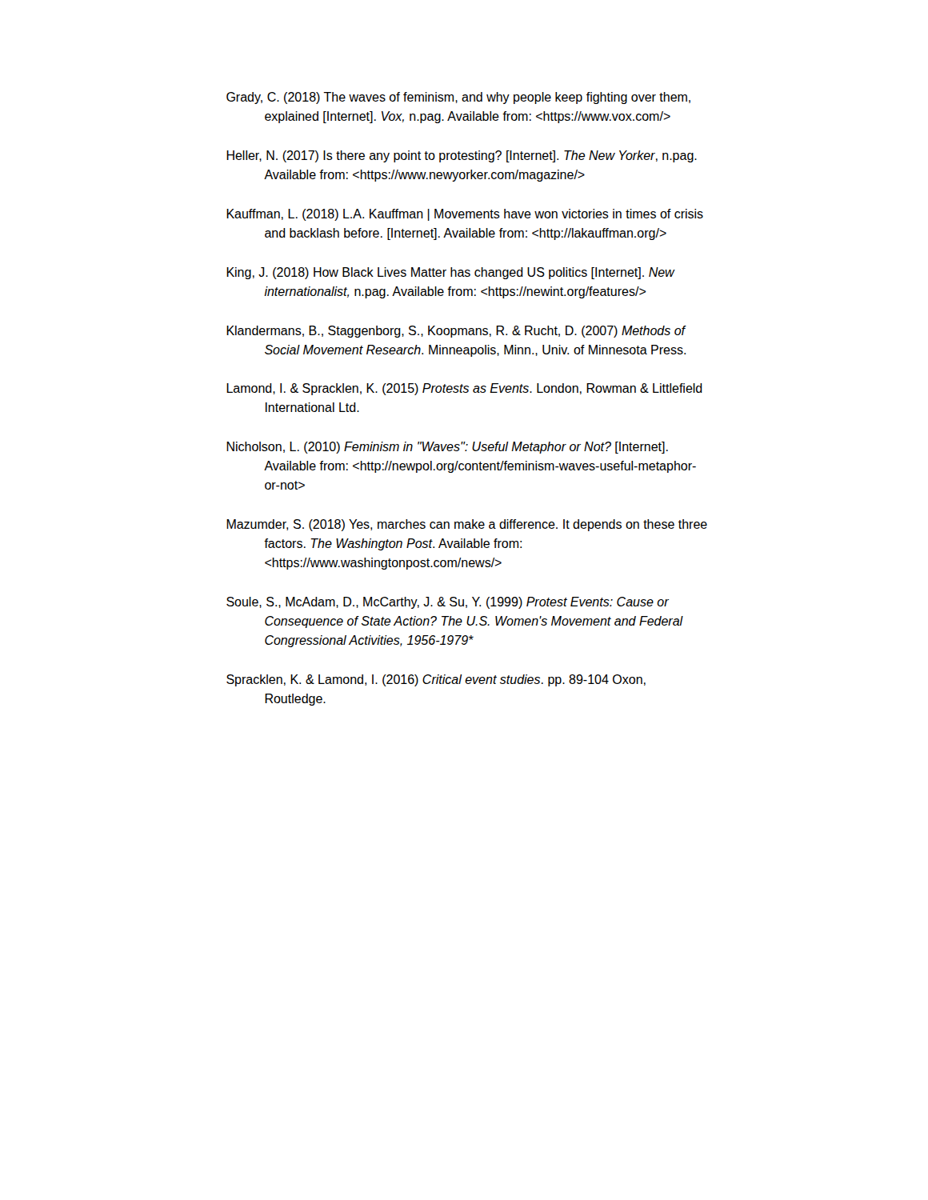Grady, C. (2018) The waves of feminism, and why people keep fighting over them, explained [Internet]. Vox, n.pag. Available from: <https://www.vox.com/>
Heller, N. (2017) Is there any point to protesting? [Internet]. The New Yorker, n.pag. Available from: <https://www.newyorker.com/magazine/>
Kauffman, L. (2018) L.A. Kauffman | Movements have won victories in times of crisis and backlash before. [Internet]. Available from: <http://lakauffman.org/>
King, J. (2018) How Black Lives Matter has changed US politics [Internet]. New internationalist, n.pag. Available from: <https://newint.org/features/>
Klandermans, B., Staggenborg, S., Koopmans, R. & Rucht, D. (2007) Methods of Social Movement Research. Minneapolis, Minn., Univ. of Minnesota Press.
Lamond, I. & Spracklen, K. (2015) Protests as Events. London, Rowman & Littlefield International Ltd.
Nicholson, L. (2010) Feminism in "Waves": Useful Metaphor or Not? [Internet]. Available from: <http://newpol.org/content/feminism-waves-useful-metaphor-or-not>
Mazumder, S. (2018) Yes, marches can make a difference. It depends on these three factors. The Washington Post. Available from: <https://www.washingtonpost.com/news/>
Soule, S., McAdam, D., McCarthy, J. & Su, Y. (1999) Protest Events: Cause or Consequence of State Action? The U.S. Women's Movement and Federal Congressional Activities, 1956-1979*
Spracklen, K. & Lamond, I. (2016) Critical event studies. pp. 89-104 Oxon, Routledge.